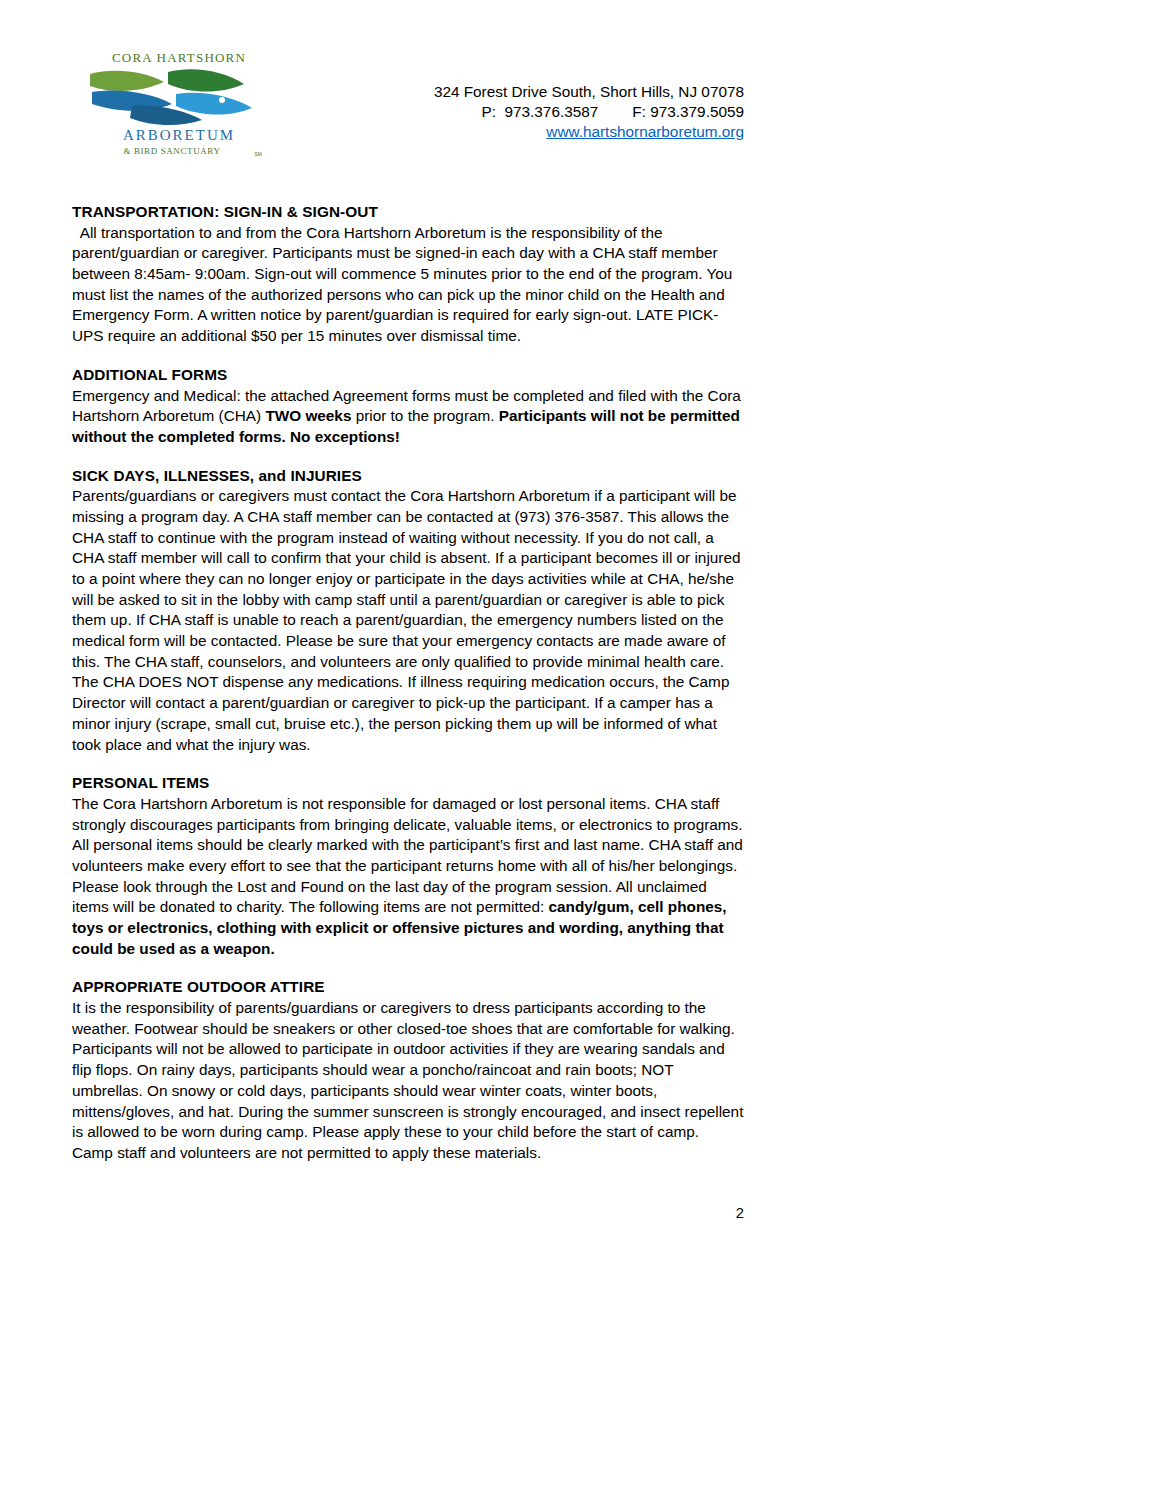Cora Hartshorn Arboretum & Bird Sanctuary CORA HARTSHORN ARBORETUM & BIRD SANCTUARY SM
324 Forest Drive South, Short Hills, NJ 07078
P: 973.376.3587 F: 973.379.5059
www.hartshornarboretum.org
TRANSPORTATION: SIGN-IN & SIGN-OUT
All transportation to and from the Cora Hartshorn Arboretum is the responsibility of the parent/guardian or caregiver. Participants must be signed-in each day with a CHA staff member between 8:45am- 9:00am. Sign-out will commence 5 minutes prior to the end of the program. You must list the names of the authorized persons who can pick up the minor child on the Health and Emergency Form. A written notice by parent/guardian is required for early sign-out. LATE PICK-UPS require an additional $50 per 15 minutes over dismissal time.
ADDITIONAL FORMS
Emergency and Medical: the attached Agreement forms must be completed and filed with the Cora Hartshorn Arboretum (CHA) TWO weeks prior to the program. Participants will not be permitted without the completed forms. No exceptions!
SICK DAYS, ILLNESSES, and INJURIES
Parents/guardians or caregivers must contact the Cora Hartshorn Arboretum if a participant will be missing a program day. A CHA staff member can be contacted at (973) 376-3587. This allows the CHA staff to continue with the program instead of waiting without necessity. If you do not call, a CHA staff member will call to confirm that your child is absent. If a participant becomes ill or injured to a point where they can no longer enjoy or participate in the days activities while at CHA, he/she will be asked to sit in the lobby with camp staff until a parent/guardian or caregiver is able to pick them up. If CHA staff is unable to reach a parent/guardian, the emergency numbers listed on the medical form will be contacted. Please be sure that your emergency contacts are made aware of this. The CHA staff, counselors, and volunteers are only qualified to provide minimal health care. The CHA DOES NOT dispense any medications. If illness requiring medication occurs, the Camp Director will contact a parent/guardian or caregiver to pick-up the participant. If a camper has a minor injury (scrape, small cut, bruise etc.), the person picking them up will be informed of what took place and what the injury was.
PERSONAL ITEMS
The Cora Hartshorn Arboretum is not responsible for damaged or lost personal items. CHA staff strongly discourages participants from bringing delicate, valuable items, or electronics to programs. All personal items should be clearly marked with the participant’s first and last name. CHA staff and volunteers make every effort to see that the participant returns home with all of his/her belongings. Please look through the Lost and Found on the last day of the program session. All unclaimed items will be donated to charity. The following items are not permitted: candy/gum, cell phones, toys or electronics, clothing with explicit or offensive pictures and wording, anything that could be used as a weapon.
APPROPRIATE OUTDOOR ATTIRE
It is the responsibility of parents/guardians or caregivers to dress participants according to the weather. Footwear should be sneakers or other closed-toe shoes that are comfortable for walking. Participants will not be allowed to participate in outdoor activities if they are wearing sandals and flip flops. On rainy days, participants should wear a poncho/raincoat and rain boots; NOT umbrellas. On snowy or cold days, participants should wear winter coats, winter boots, mittens/gloves, and hat. During the summer sunscreen is strongly encouraged, and insect repellent is allowed to be worn during camp. Please apply these to your child before the start of camp. Camp staff and volunteers are not permitted to apply these materials.
2